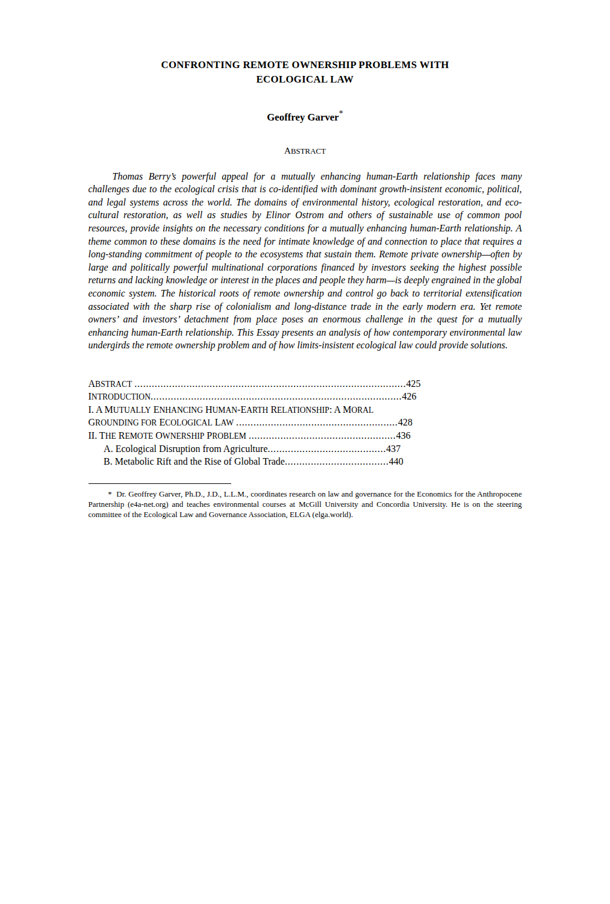Confronting Remote Ownership Problems with
Ecological Law
Geoffrey Garver*
ABSTRACT
Thomas Berry’s powerful appeal for a mutually enhancing human-Earth relationship faces many challenges due to the ecological crisis that is co-identified with dominant growth-insistent economic, political, and legal systems across the world. The domains of environmental history, ecological restoration, and eco-cultural restoration, as well as studies by Elinor Ostrom and others of sustainable use of common pool resources, provide insights on the necessary conditions for a mutually enhancing human-Earth relationship. A theme common to these domains is the need for intimate knowledge of and connection to place that requires a long-standing commitment of people to the ecosystems that sustain them. Remote private ownership—often by large and politically powerful multinational corporations financed by investors seeking the highest possible returns and lacking knowledge or interest in the places and people they harm—is deeply engrained in the global economic system. The historical roots of remote ownership and control go back to territorial extensification associated with the sharp rise of colonialism and long-distance trade in the early modern era. Yet remote owners’ and investors’ detachment from place poses an enormous challenge in the quest for a mutually enhancing human-Earth relationship. This Essay presents an analysis of how contemporary environmental law undergirds the remote ownership problem and of how limits-insistent ecological law could provide solutions.
ABSTRACT .............................................................................................. 425
INTRODUCTION....................................................................................... 426
I. A MUTUALLY ENHANCING HUMAN-EARTH RELATIONSHIP: A MORAL
GROUNDING FOR ECOLOGICAL LAW ........................................................ 428
II. THE REMOTE OWNERSHIP PROBLEM ................................................... 436
A. Ecological Disruption from Agriculture......................................... 437
B. Metabolic Rift and the Rise of Global Trade.................................... 440
* Dr. Geoffrey Garver, Ph.D., J.D., L.L.M., coordinates research on law and governance for the Economics for the Anthropocene Partnership (e4a-net.org) and teaches environmental courses at McGill University and Concordia University. He is on the steering committee of the Ecological Law and Governance Association, ELGA (elga.world).